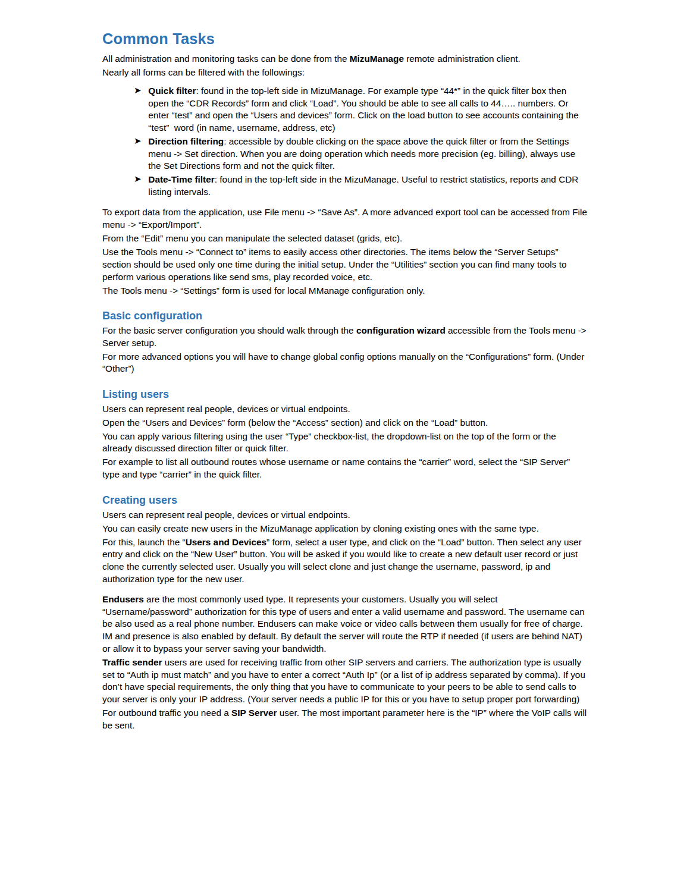Common Tasks
All administration and monitoring tasks can be done from the MizuManage remote administration client.
Nearly all forms can be filtered with the followings:
Quick filter: found in the top-left side in MizuManage. For example type “44*” in the quick filter box then open the “CDR Records” form and click “Load”. You should be able to see all calls to 44….. numbers. Or enter “test” and open the “Users and devices” form. Click on the load button to see accounts containing the “test” word (in name, username, address, etc)
Direction filtering: accessible by double clicking on the space above the quick filter or from the Settings menu -> Set direction. When you are doing operation which needs more precision (eg. billing), always use the Set Directions form and not the quick filter.
Date-Time filter: found in the top-left side in the MizuManage. Useful to restrict statistics, reports and CDR listing intervals.
To export data from the application, use File menu -> “Save As”. A more advanced export tool can be accessed from File menu -> “Export/Import”.
From the “Edit” menu you can manipulate the selected dataset (grids, etc).
Use the Tools menu -> “Connect to” items to easily access other directories. The items below the “Server Setups” section should be used only one time during the initial setup. Under the “Utilities” section you can find many tools to perform various operations like send sms, play recorded voice, etc.
The Tools menu -> “Settings” form is used for local MManage configuration only.
Basic configuration
For the basic server configuration you should walk through the configuration wizard accessible from the Tools menu -> Server setup.
For more advanced options you will have to change global config options manually on the “Configurations” form. (Under “Other”)
Listing users
Users can represent real people, devices or virtual endpoints.
Open the “Users and Devices” form (below the “Access” section) and click on the “Load” button.
You can apply various filtering using the user “Type” checkbox-list, the dropdown-list on the top of the form or the already discussed direction filter or quick filter.
For example to list all outbound routes whose username or name contains the “carrier” word, select the “SIP Server” type and type “carrier” in the quick filter.
Creating users
Users can represent real people, devices or virtual endpoints.
You can easily create new users in the MizuManage application by cloning existing ones with the same type.
For this, launch the “Users and Devices” form, select a user type, and click on the “Load” button. Then select any user entry and click on the “New User” button. You will be asked if you would like to create a new default user record or just clone the currently selected user. Usually you will select clone and just change the username, password, ip and authorization type for the new user.
Endusers are the most commonly used type. It represents your customers. Usually you will select “Username/password” authorization for this type of users and enter a valid username and password. The username can be also used as a real phone number. Endusers can make voice or video calls between them usually for free of charge. IM and presence is also enabled by default. By default the server will route the RTP if needed (if users are behind NAT) or allow it to bypass your server saving your bandwidth.
Traffic sender users are used for receiving traffic from other SIP servers and carriers. The authorization type is usually set to “Auth ip must match” and you have to enter a correct “Auth Ip” (or a list of ip address separated by comma). If you don’t have special requirements, the only thing that you have to communicate to your peers to be able to send calls to your server is only your IP address. (Your server needs a public IP for this or you have to setup proper port forwarding)
For outbound traffic you need a SIP Server user. The most important parameter here is the “IP” where the VoIP calls will be sent.